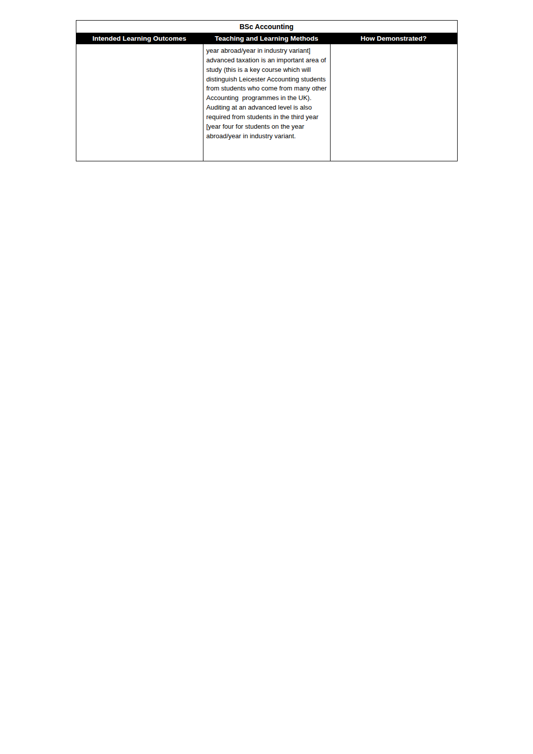BSc Accounting
| Intended Learning Outcomes | Teaching and Learning Methods | How Demonstrated? |
| --- | --- | --- |
| | year abroad/year in industry variant] advanced taxation is an important area of study (this is a key course which will distinguish Leicester Accounting students from students who come from many other Accounting programmes in the UK). Auditing at an advanced level is also required from students in the third year [year four for students on the year abroad/year in industry variant. | |